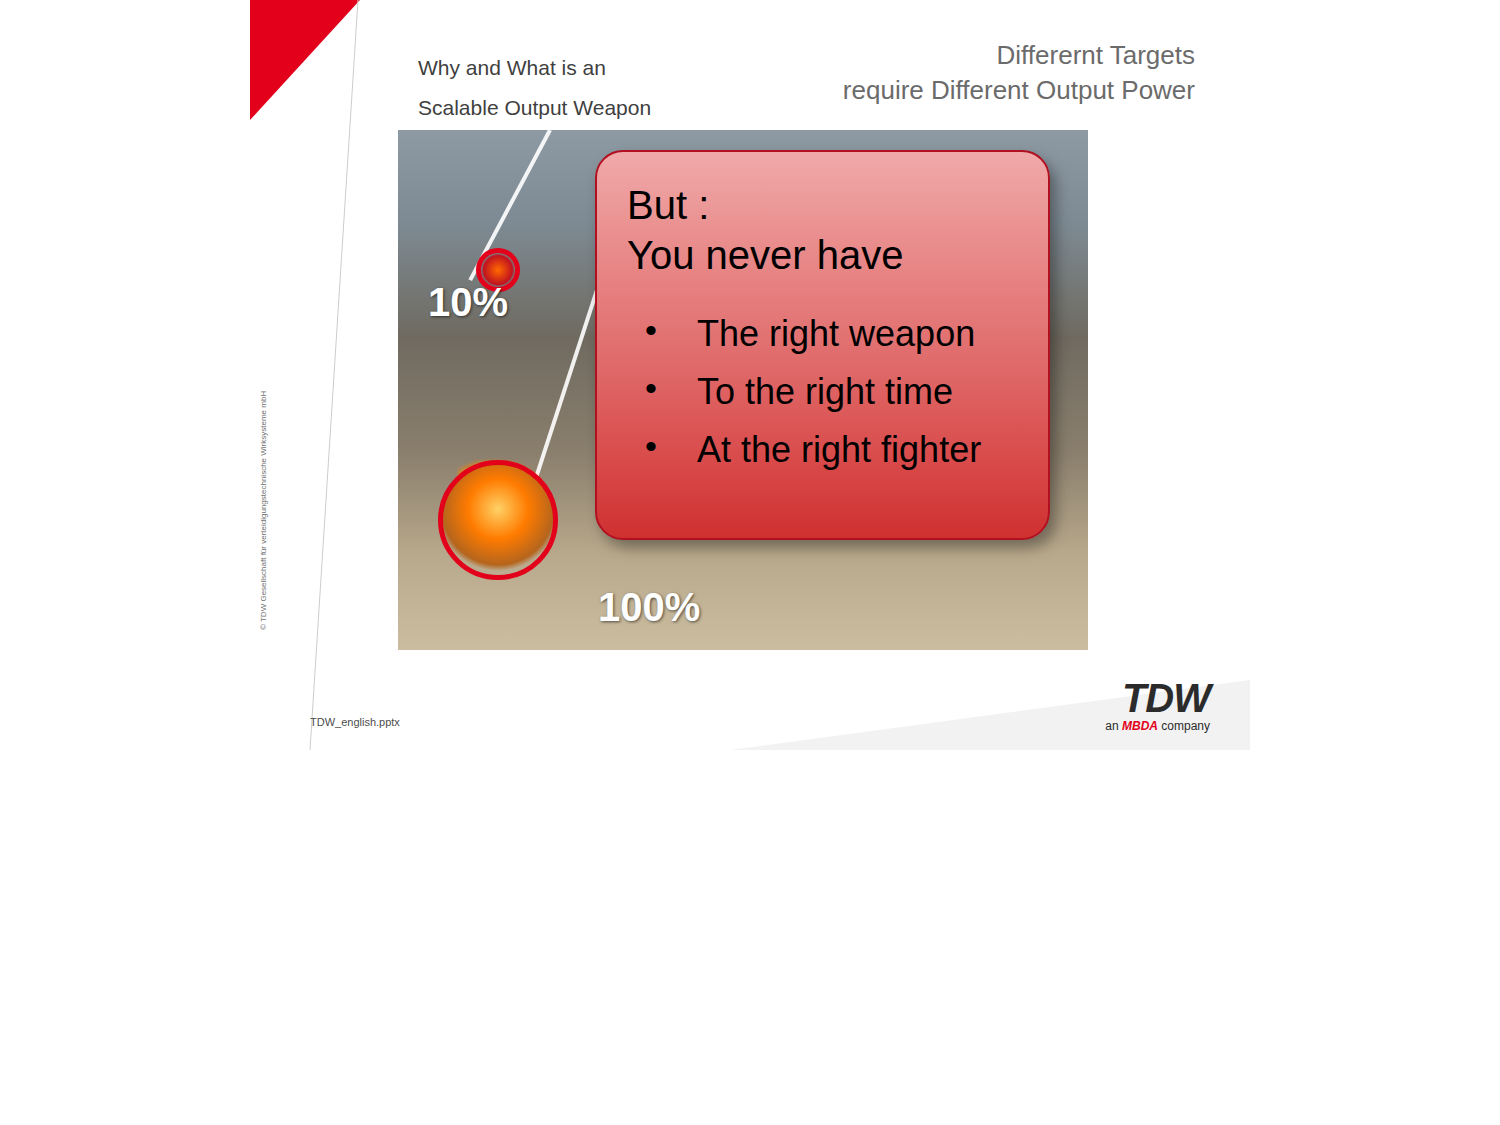Why and What is an
Scalable Output Weapon
Differernt Targets
require Different Output Power
10%
100%
But :
You never have
The right weapon
To the right time
At the right fighter
© TDW Gesellschaft für verteidigungstechnische Wirksysteme mbH
TDW_english.pptx
TDW
an MBDA company